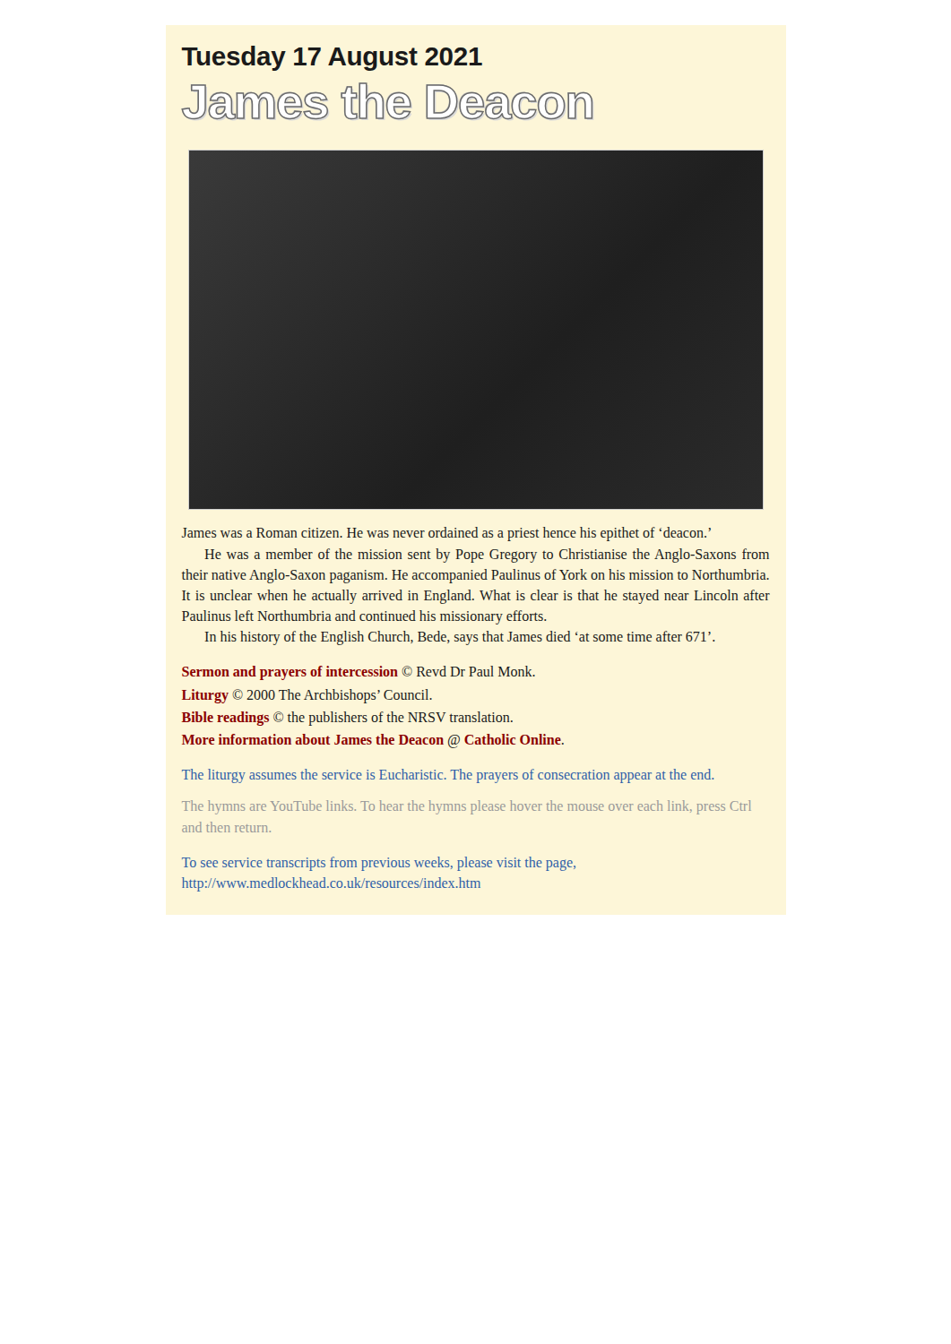Tuesday 17 August 2021
James the Deacon
James was a Roman citizen. He was never ordained as a priest hence his epithet of ‘deacon.’
He was a member of the mission sent by Pope Gregory to Christianise the Anglo-Saxons from their native Anglo-Saxon paganism. He accompanied Paulinus of York on his mission to Northumbria. It is unclear when he actually arrived in England. What is clear is that he stayed near Lincoln after Paulinus left Northumbria and continued his missionary efforts.
In his history of the English Church, Bede, says that James died ‘at some time after 671’.
Sermon and prayers of intercession © Revd Dr Paul Monk.
Liturgy © 2000 The Archbishops’ Council.
Bible readings © the publishers of the NRSV translation.
More information about James the Deacon @ Catholic Online.
The liturgy assumes the service is Eucharistic. The prayers of consecration appear at the end.
The hymns are YouTube links. To hear the hymns please hover the mouse over each link, press Ctrl and then return.
To see service transcripts from previous weeks, please visit the page,
http://www.medlockhead.co.uk/resources/index.htm